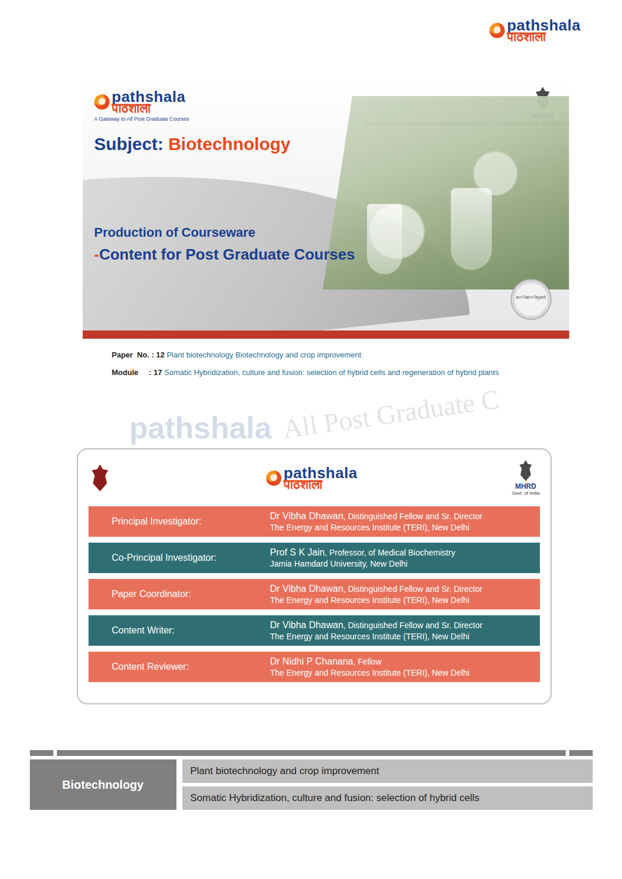pathshala पाठशाला
pathshala पाठशाला
A Gateway to All Post Graduate Courses
MHRD Govt. of India
An MHRD Project under its National Mission on Education throught ICT (NME-ICT)
Subject: Biotechnology
Production of Courseware
-Content for Post Graduate Courses
ज्ञान विज्ञान विमुक्तये
Paper No. : 12 Plant biotechnology Biotechnology and crop improvement
Module : 17 Somatic Hybridization, culture and fusion: selection of hybrid cells and regeneration of hybrid plants
pathshalaपाठशाला
All Post Graduate C
pathshala पाठशाला
MHRD Govt. of India
Principal Investigator:
Dr Vibha Dhawan, Distinguished Fellow and Sr. Director
The Energy and Resources Institute (TERI), New Delhi
Co-Principal Investigator:
Prof S K Jain, Professor, of Medical Biochemistry
Jamia Hamdard University, New Delhi
Paper Coordinator:
Dr Vibha Dhawan, Distinguished Fellow and Sr. Director
The Energy and Resources Institute (TERI), New Delhi
Content Writer:
Dr Vibha Dhawan, Distinguished Fellow and Sr. Director
The Energy and Resources Institute (TERI), New Delhi
Content Reviewer:
Dr Nidhi P Chanana, Fellow
The Energy and Resources Institute (TERI), New Delhi
Biotechnology
Plant biotechnology and crop improvement
Somatic Hybridization, culture and fusion: selection of hybrid cells